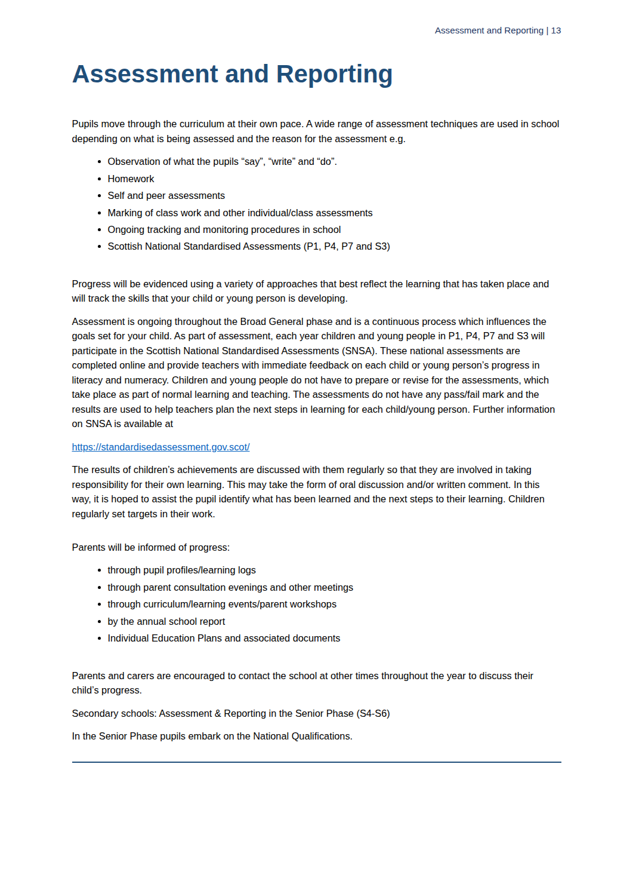Assessment and Reporting | 13
Assessment and Reporting
Pupils move through the curriculum at their own pace. A wide range of assessment techniques are used in school depending on what is being assessed and the reason for the assessment e.g.
Observation of what the pupils “say”, “write” and “do”.
Homework
Self and peer assessments
Marking of class work and other individual/class assessments
Ongoing tracking and monitoring procedures in school
Scottish National Standardised Assessments (P1, P4, P7 and S3)
Progress will be evidenced using a variety of approaches that best reflect the learning that has taken place and will track the skills that your child or young person is developing.
Assessment is ongoing throughout the Broad General phase and is a continuous process which influences the goals set for your child. As part of assessment, each year children and young people in P1, P4, P7 and S3 will participate in the Scottish National Standardised Assessments (SNSA). These national assessments are completed online and provide teachers with immediate feedback on each child or young person’s progress in literacy and numeracy. Children and young people do not have to prepare or revise for the assessments, which take place as part of normal learning and teaching. The assessments do not have any pass/fail mark and the results are used to help teachers plan the next steps in learning for each child/young person. Further information on SNSA is available at
https://standardisedassessment.gov.scot/
The results of children’s achievements are discussed with them regularly so that they are involved in taking responsibility for their own learning. This may take the form of oral discussion and/or written comment. In this way, it is hoped to assist the pupil identify what has been learned and the next steps to their learning. Children regularly set targets in their work.
Parents will be informed of progress:
through pupil profiles/learning logs
through parent consultation evenings and other meetings
through curriculum/learning events/parent workshops
by the annual school report
Individual Education Plans and associated documents
Parents and carers are encouraged to contact the school at other times throughout the year to discuss their child’s progress.
Secondary schools: Assessment & Reporting in the Senior Phase (S4-S6)
In the Senior Phase pupils embark on the National Qualifications.